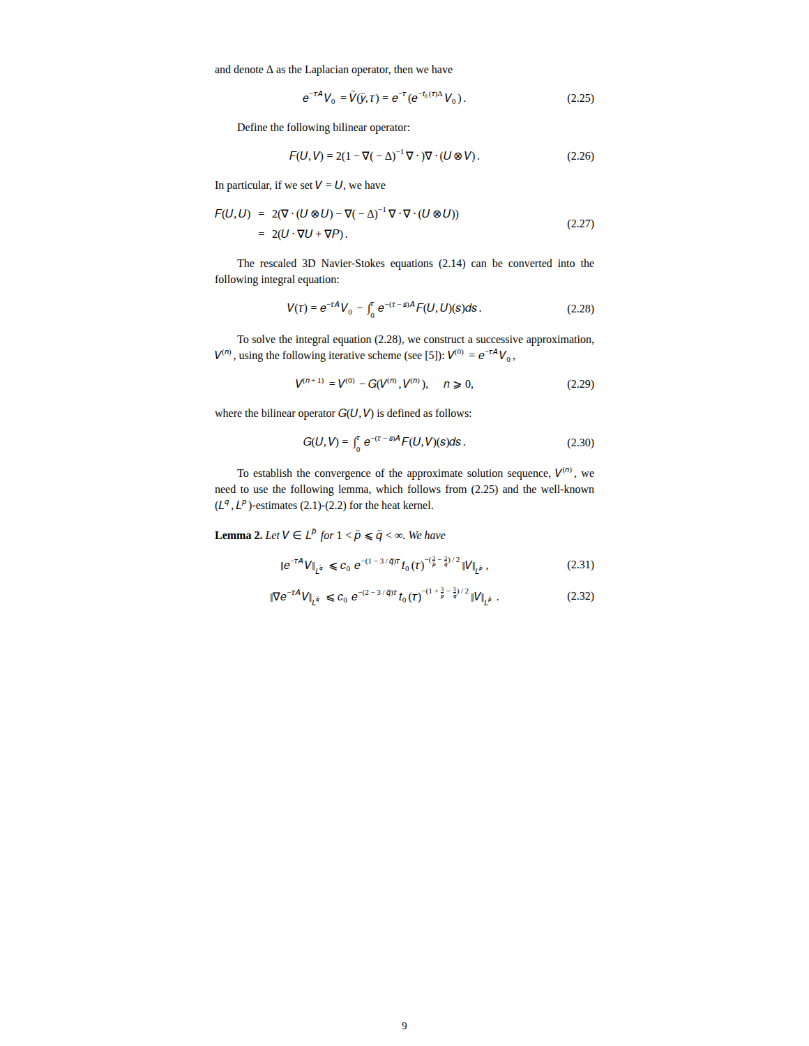and denote Δ as the Laplacian operator, then we have
e−τA V0 = V~ (y~,τ) = e−τ ( e−t0(τ)Δ V0 ) .
(2.25)
Define the following bilinear operator:
F(U,V) = 2 ( 1−∇ (−Δ) −1 ∇⋅ ) ∇⋅ (U⊗V) .
(2.26)
In particular, if we set V=U, we have
F(U,U)
=
2 ( ∇⋅(U⊗U) − ∇ (−Δ) −1 ∇⋅∇⋅ (U⊗U) )
=
2 ( U⋅∇U+∇P ) .
(2.27)
The rescaled 3D Navier-Stokes equations (2.14) can be converted into the following integral equation:
V(τ) = e−τA V0 − ∫ 0 τ e−(τ−s)A F(U,U) (s) ds .
(2.28)
To solve the integral equation (2.28), we construct a successive approximation, V(n), using the following iterative scheme (see [5]): V(0)=e−τAV0,
V(n+1) = V(0) − G ( V(n) , V(n) ) , n⩾0 ,
(2.29)
where the bilinear operator G(U,V) is defined as follows:
G(U,V) = ∫0τ e−(τ−s)A F(U,V) (s) ds .
(2.30)
To establish the convergence of the approximate solution sequence, V(n), we need to use the following lemma, which follows from (2.25) and the well-known (Lq,Lp)-estimates (2.1)-(2.2) for the heat kernel.
Lemma 2. Let V∈Lp~ for 1<p~⩽q~<∞. We have
‖ e−τAV ‖ Lq~ ⩽ c0 e−(1−3/q~)τ t0(τ) − ( 3p~ − 3q~ ) /2 ‖V‖ Lp~ ,
(2.31)
‖ ∇ e−τAV ‖ Lq~ ⩽ c0 e−(2−3/q~)τ t0(τ) − ( 1+ 3p~ − 3q~ ) /2 ‖V‖ Lp~ .
(2.32)
9